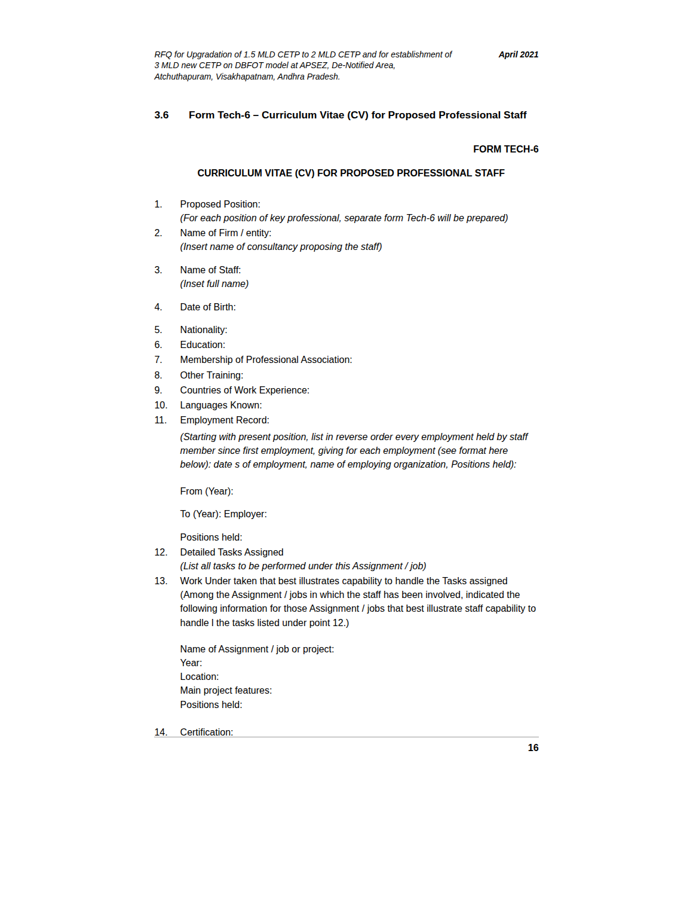RFQ for Upgradation of 1.5 MLD CETP to 2 MLD CETP and for establishment of 3 MLD new CETP on DBFOT model at APSEZ, De-Notified Area, Atchuthapuram, Visakhapatnam, Andhra Pradesh.
April 2021
3.6 Form Tech-6 – Curriculum Vitae (CV) for Proposed Professional Staff
FORM TECH-6
CURRICULUM VITAE (CV) FOR PROPOSED PROFESSIONAL STAFF
Proposed Position: (For each position of key professional, separate form Tech-6 will be prepared)
Name of Firm / entity: (Insert name of consultancy proposing the staff)
Name of Staff: (Inset full name)
Date of Birth:
Nationality:
Education:
Membership of Professional Association:
Other Training:
Countries of Work Experience:
Languages Known:
Employment Record:
(Starting with present position, list in reverse order every employment held by staff member since first employment, giving for each employment (see format here below): date s of employment, name of employing organization, Positions held):
From (Year):
To (Year): Employer:
Positions held:
Detailed Tasks Assigned (List all tasks to be performed under this Assignment / job)
Work Under taken that best illustrates capability to handle the Tasks assigned (Among the Assignment / jobs in which the staff has been involved, indicated the following information for those Assignment / jobs that best illustrate staff capability to handle l the tasks listed under point 12.)
Name of Assignment / job or project:
Year:
Location:
Main project features:
Positions held:
Certification:
16